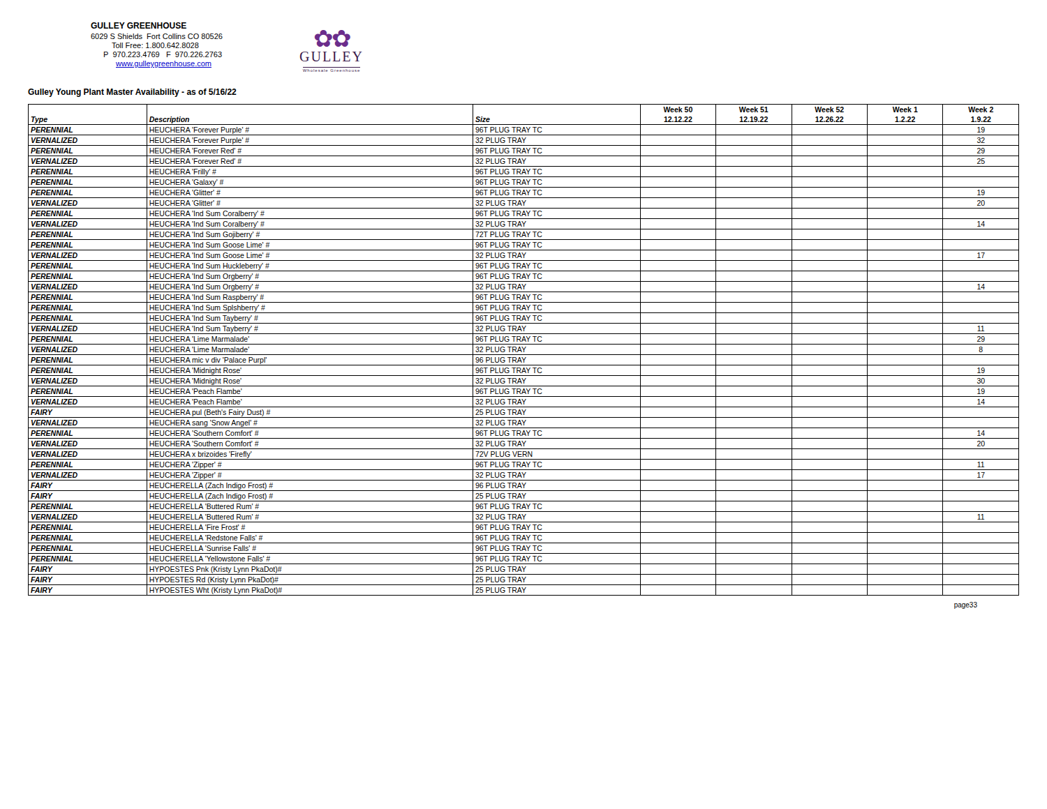✿✿
GULLEY
Wholesale Greenhouse
GULLEY GREENHOUSE
6029 S Shields Fort Collins CO 80526
Toll Free: 1.800.642.8028
P 970.223.4769 F 970.226.2763
www.gulleygreenhouse.com
Gulley Young Plant Master Availability - as of 5/16/22
| | | | Week 50 | Week 51 | Week 52 | Week 1 | Week 2 |
| --- | --- | --- | --- | --- | --- | --- | --- |
| Type | Description | Size | 12.12.22 | 12.19.22 | 12.26.22 | 1.2.22 | 1.9.22 |
| PERENNIAL | HEUCHERA 'Forever Purple' # | 96T PLUG TRAY TC | | | | | 19 |
| VERNALIZED | HEUCHERA 'Forever Purple' # | 32 PLUG TRAY | | | | | 32 |
| PERENNIAL | HEUCHERA 'Forever Red' # | 96T PLUG TRAY TC | | | | | 29 |
| VERNALIZED | HEUCHERA 'Forever Red' # | 32 PLUG TRAY | | | | | 25 |
| PERENNIAL | HEUCHERA 'Frilly' # | 96T PLUG TRAY TC | | | | | |
| PERENNIAL | HEUCHERA 'Galaxy' # | 96T PLUG TRAY TC | | | | | |
| PERENNIAL | HEUCHERA 'Glitter' # | 96T PLUG TRAY TC | | | | | 19 |
| VERNALIZED | HEUCHERA 'Glitter' # | 32 PLUG TRAY | | | | | 20 |
| PERENNIAL | HEUCHERA 'Ind Sum Coralberry' # | 96T PLUG TRAY TC | | | | | |
| VERNALIZED | HEUCHERA 'Ind Sum Coralberry' # | 32 PLUG TRAY | | | | | 14 |
| PERENNIAL | HEUCHERA 'Ind Sum Gojiberry' # | 72T PLUG TRAY TC | | | | | |
| PERENNIAL | HEUCHERA 'Ind Sum Goose Lime' # | 96T PLUG TRAY TC | | | | | |
| VERNALIZED | HEUCHERA 'Ind Sum Goose Lime' # | 32 PLUG TRAY | | | | | 17 |
| PERENNIAL | HEUCHERA 'Ind Sum Huckleberry' # | 96T PLUG TRAY TC | | | | | |
| PERENNIAL | HEUCHERA 'Ind Sum Orgberry' # | 96T PLUG TRAY TC | | | | | |
| VERNALIZED | HEUCHERA 'Ind Sum Orgberry' # | 32 PLUG TRAY | | | | | 14 |
| PERENNIAL | HEUCHERA 'Ind Sum Raspberry' # | 96T PLUG TRAY TC | | | | | |
| PERENNIAL | HEUCHERA 'Ind Sum Splshberry' # | 96T PLUG TRAY TC | | | | | |
| PERENNIAL | HEUCHERA 'Ind Sum Tayberry' # | 96T PLUG TRAY TC | | | | | |
| VERNALIZED | HEUCHERA 'Ind Sum Tayberry' # | 32 PLUG TRAY | | | | | 11 |
| PERENNIAL | HEUCHERA 'Lime Marmalade' | 96T PLUG TRAY TC | | | | | 29 |
| VERNALIZED | HEUCHERA 'Lime Marmalade' | 32 PLUG TRAY | | | | | 8 |
| PERENNIAL | HEUCHERA mic v div 'Palace Purpl' | 96 PLUG TRAY | | | | | |
| PERENNIAL | HEUCHERA 'Midnight Rose' | 96T PLUG TRAY TC | | | | | 19 |
| VERNALIZED | HEUCHERA 'Midnight Rose' | 32 PLUG TRAY | | | | | 30 |
| PERENNIAL | HEUCHERA 'Peach Flambe' | 96T PLUG TRAY TC | | | | | 19 |
| VERNALIZED | HEUCHERA 'Peach Flambe' | 32 PLUG TRAY | | | | | 14 |
| FAIRY | HEUCHERA pul (Beth's Fairy Dust) # | 25 PLUG TRAY | | | | | |
| VERNALIZED | HEUCHERA sang 'Snow Angel' # | 32 PLUG TRAY | | | | | |
| PERENNIAL | HEUCHERA 'Southern Comfort' # | 96T PLUG TRAY TC | | | | | 14 |
| VERNALIZED | HEUCHERA 'Southern Comfort' # | 32 PLUG TRAY | | | | | 20 |
| VERNALIZED | HEUCHERA x brizoides 'Firefly' | 72V PLUG VERN | | | | | |
| PERENNIAL | HEUCHERA 'Zipper' # | 96T PLUG TRAY TC | | | | | 11 |
| VERNALIZED | HEUCHERA 'Zipper' # | 32 PLUG TRAY | | | | | 17 |
| FAIRY | HEUCHERELLA (Zach Indigo Frost) # | 96 PLUG TRAY | | | | | |
| FAIRY | HEUCHERELLA (Zach Indigo Frost) # | 25 PLUG TRAY | | | | | |
| PERENNIAL | HEUCHERELLA 'Buttered Rum' # | 96T PLUG TRAY TC | | | | | |
| VERNALIZED | HEUCHERELLA 'Buttered Rum' # | 32 PLUG TRAY | | | | | 11 |
| PERENNIAL | HEUCHERELLA 'Fire Frost' # | 96T PLUG TRAY TC | | | | | |
| PERENNIAL | HEUCHERELLA 'Redstone Falls' # | 96T PLUG TRAY TC | | | | | |
| PERENNIAL | HEUCHERELLA 'Sunrise Falls' # | 96T PLUG TRAY TC | | | | | |
| PERENNIAL | HEUCHERELLA 'Yellowstone Falls' # | 96T PLUG TRAY TC | | | | | |
| FAIRY | HYPOESTES Pnk (Kristy Lynn PkaDot)# | 25 PLUG TRAY | | | | | |
| FAIRY | HYPOESTES Rd (Kristy Lynn PkaDot)# | 25 PLUG TRAY | | | | | |
| FAIRY | HYPOESTES Wht (Kristy Lynn PkaDot)# | 25 PLUG TRAY | | | | | |
page33